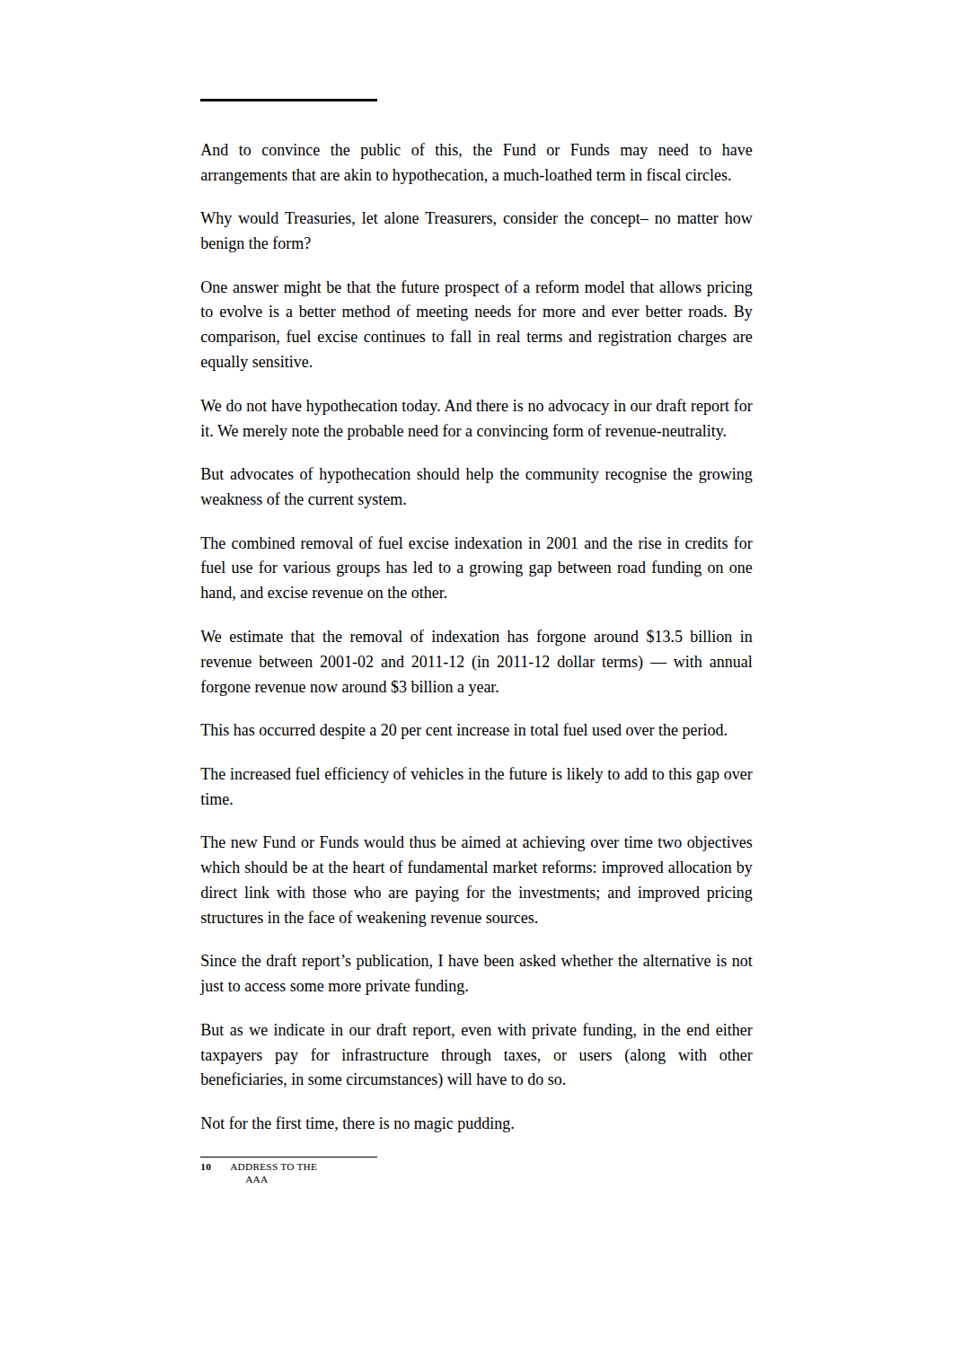And to convince the public of this, the Fund or Funds may need to have arrangements that are akin to hypothecation, a much-loathed term in fiscal circles.
Why would Treasuries, let alone Treasurers, consider the concept– no matter how benign the form?
One answer might be that the future prospect of a reform model that allows pricing to evolve is a better method of meeting needs for more and ever better roads. By comparison, fuel excise continues to fall in real terms and registration charges are equally sensitive.
We do not have hypothecation today. And there is no advocacy in our draft report for it. We merely note the probable need for a convincing form of revenue-neutrality.
But advocates of hypothecation should help the community recognise the growing weakness of the current system.
The combined removal of fuel excise indexation in 2001 and the rise in credits for fuel use for various groups has led to a growing gap between road funding on one hand, and excise revenue on the other.
We estimate that the removal of indexation has forgone around $13.5 billion in revenue between 2001-02 and 2011-12 (in 2011-12 dollar terms) — with annual forgone revenue now around $3 billion a year.
This has occurred despite a 20 per cent increase in total fuel used over the period.
The increased fuel efficiency of vehicles in the future is likely to add to this gap over time.
The new Fund or Funds would thus be aimed at achieving over time two objectives which should be at the heart of fundamental market reforms: improved allocation by direct link with those who are paying for the investments; and improved pricing structures in the face of weakening revenue sources.
Since the draft report’s publication, I have been asked whether the alternative is not just to access some more private funding.
But as we indicate in our draft report, even with private funding, in the end either taxpayers pay for infrastructure through taxes, or users (along with other beneficiaries, in some circumstances) will have to do so.
Not for the first time, there is no magic pudding.
10 Address to the AAA